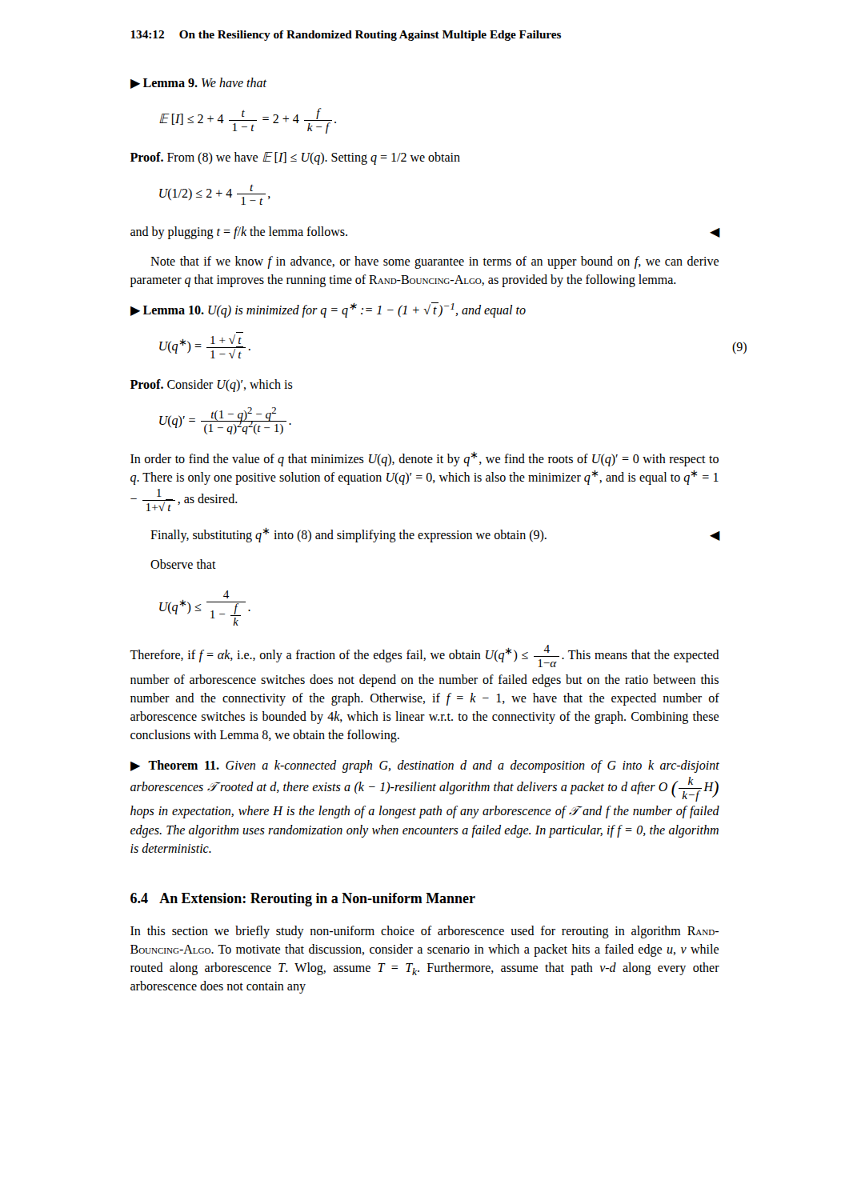134:12 On the Resiliency of Randomized Routing Against Multiple Edge Failures
Lemma 9. We have that
𝔼 [I] ≤ 2 + 4 t 1 − t = 2 + 4 fk − f.
Proof. From (8) we have 𝔼 [I] ≤ U(q). Setting q = 1/2 we obtain
U(1/2) ≤ 2 + 4 t 1 − t,
and by plugging t = f/k the lemma follows. ◀
Note that if we know f in advance, or have some guarantee in terms of an upper bound on f, we can derive parameter q that improves the running time of Rand-Bouncing-Algo, as provided by the following lemma.
Lemma 10. U(q) is minimized for q = q∗ := 1 − (1 + √t)−1, and equal to
U(q∗) = 1 + √t 1 − √t. (9)
Proof. Consider U(q)′, which is
U(q)′ = t(1 − q)2 − q2(1 − q)2q2(t − 1).
In order to find the value of q that minimizes U(q), denote it by q∗, we find the roots of U(q)′ = 0 with respect to q. There is only one positive solution of equation U(q)′ = 0, which is also the minimizer q∗, and is equal to q∗ = 1 − 11+√t, as desired.
Finally, substituting q∗ into (8) and simplifying the expression we obtain (9). ◀
Observe that
U(q∗) ≤ 41 − fk.
Therefore, if f = αk, i.e., only a fraction of the edges fail, we obtain U(q∗) ≤ 41−α. This means that the expected number of arborescence switches does not depend on the number of failed edges but on the ratio between this number and the connectivity of the graph. Otherwise, if f = k − 1, we have that the expected number of arborescence switches is bounded by 4k, which is linear w.r.t. to the connectivity of the graph. Combining these conclusions with Lemma 8, we obtain the following.
Theorem 11. Given a k-connected graph G, destination d and a decomposition of G into k arc-disjoint arborescences 𝒯 rooted at d, there exists a (k − 1)-resilient algorithm that delivers a packet to d after O (kk−f H) hops in expectation, where H is the length of a longest path of any arborescence of 𝒯 and f the number of failed edges. The algorithm uses randomization only when encounters a failed edge. In particular, if f = 0, the algorithm is deterministic.
6.4 An Extension: Rerouting in a Non-uniform Manner
In this section we briefly study non-uniform choice of arborescence used for rerouting in algorithm Rand-Bouncing-Algo. To motivate that discussion, consider a scenario in which a packet hits a failed edge u, v while routed along arborescence T. Wlog, assume T = Tk. Furthermore, assume that path v-d along every other arborescence does not contain any